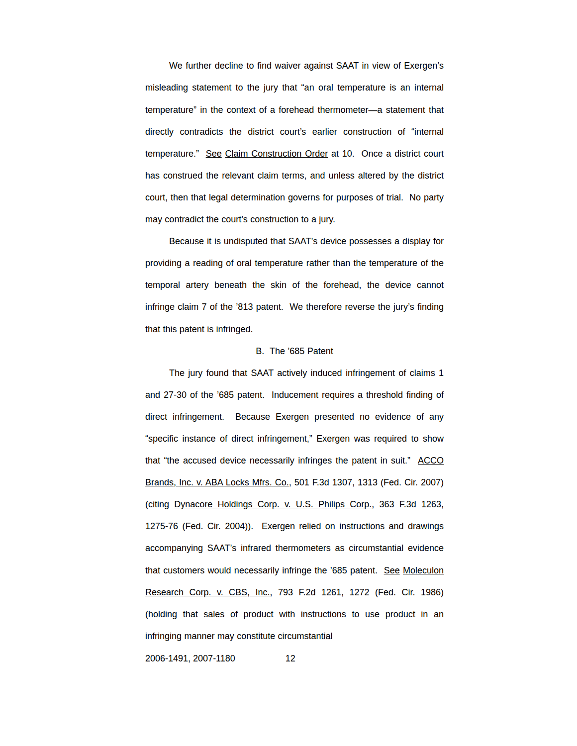We further decline to find waiver against SAAT in view of Exergen’s misleading statement to the jury that “an oral temperature is an internal temperature” in the context of a forehead thermometer—a statement that directly contradicts the district court’s earlier construction of “internal temperature.” See Claim Construction Order at 10. Once a district court has construed the relevant claim terms, and unless altered by the district court, then that legal determination governs for purposes of trial. No party may contradict the court’s construction to a jury.
Because it is undisputed that SAAT’s device possesses a display for providing a reading of oral temperature rather than the temperature of the temporal artery beneath the skin of the forehead, the device cannot infringe claim 7 of the ’813 patent. We therefore reverse the jury’s finding that this patent is infringed.
B. The ’685 Patent
The jury found that SAAT actively induced infringement of claims 1 and 27-30 of the ’685 patent. Inducement requires a threshold finding of direct infringement. Because Exergen presented no evidence of any “specific instance of direct infringement,” Exergen was required to show that “the accused device necessarily infringes the patent in suit.” ACCO Brands, Inc. v. ABA Locks Mfrs. Co., 501 F.3d 1307, 1313 (Fed. Cir. 2007) (citing Dynacore Holdings Corp. v. U.S. Philips Corp., 363 F.3d 1263, 1275-76 (Fed. Cir. 2004)). Exergen relied on instructions and drawings accompanying SAAT’s infrared thermometers as circumstantial evidence that customers would necessarily infringe the ’685 patent. See Moleculon Research Corp. v. CBS, Inc., 793 F.2d 1261, 1272 (Fed. Cir. 1986) (holding that sales of product with instructions to use product in an infringing manner may constitute circumstantial
2006-1491, 2007-118012